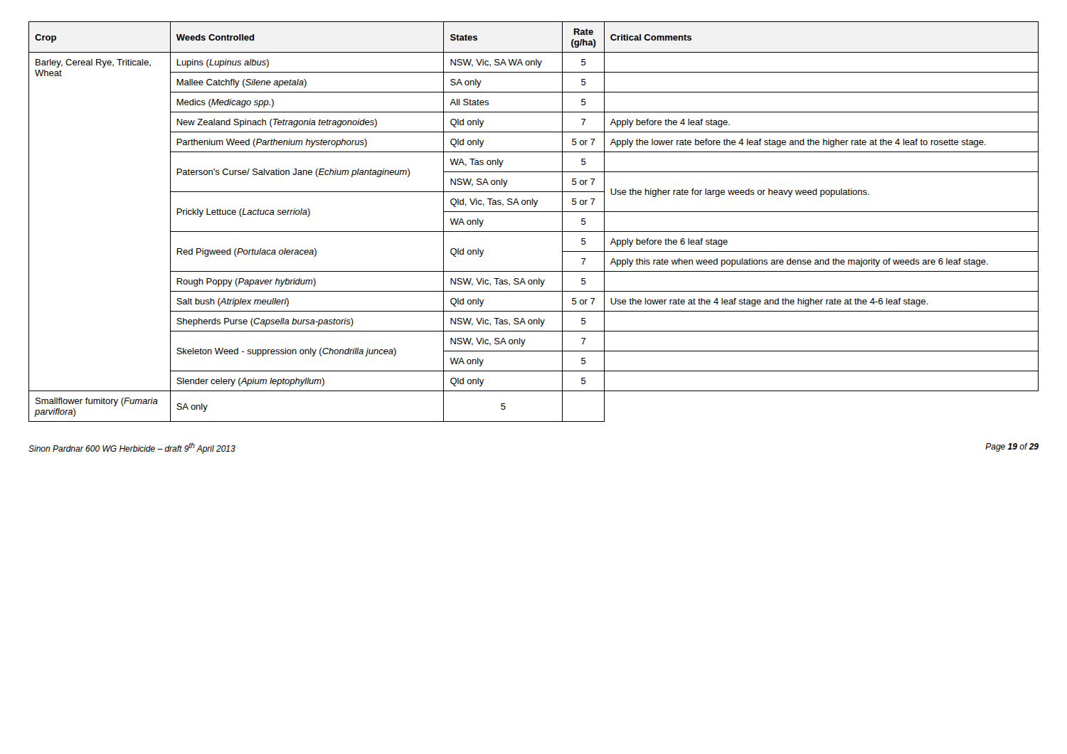| Crop | Weeds Controlled | States | Rate (g/ha) | Critical Comments |
| --- | --- | --- | --- | --- |
| Barley, Cereal Rye, Triticale, Wheat | Lupins ( Lupinus albus ) | NSW, Vic, SA WA only | 5 | |
| Mallee Catchfly ( Silene apetala ) | SA only | 5 | |
| Medics ( Medicago spp. ) | All States | 5 | |
| New Zealand Spinach ( Tetragonia tetragonoides ) | Qld only | 7 | Apply before the 4 leaf stage. |
| Parthenium Weed ( Parthenium hysterophorus ) | Qld only | 5 or 7 | Apply the lower rate before the 4 leaf stage and the higher rate at the 4 leaf to rosette stage. |
| Paterson's Curse/ Salvation Jane ( Echium plantagineum ) | WA, Tas only | 5 | |
| NSW, SA only | 5 or 7 | Use the higher rate for large weeds or heavy weed populations. |
| Prickly Lettuce ( Lactuca serriola ) | Qld, Vic, Tas, SA only | 5 or 7 |
| WA only | 5 | |
| Red Pigweed ( Portulaca oleracea ) | Qld only | 5 | Apply before the 6 leaf stage |
| 7 | Apply this rate when weed populations are dense and the majority of weeds are 6 leaf stage. |
| Rough Poppy ( Papaver hybridum ) | NSW, Vic, Tas, SA only | 5 | |
| Salt bush ( Atriplex meulleri ) | Qld only | 5 or 7 | Use the lower rate at the 4 leaf stage and the higher rate at the 4-6 leaf stage. |
| Shepherds Purse ( Capsella bursa-pastoris ) | NSW, Vic, Tas, SA only | 5 | |
| Skeleton Weed - suppression only ( Chondrilla juncea ) | NSW, Vic, SA only | 7 | |
| WA only | 5 | |
| Slender celery ( Apium leptophyllum ) | Qld only | 5 | |
| Smallflower fumitory ( Fumaria parviflora ) | SA only | 5 | |
Sinon Pardnar 600 WG Herbicide – draft 9th April 2013 Page 19 of 29